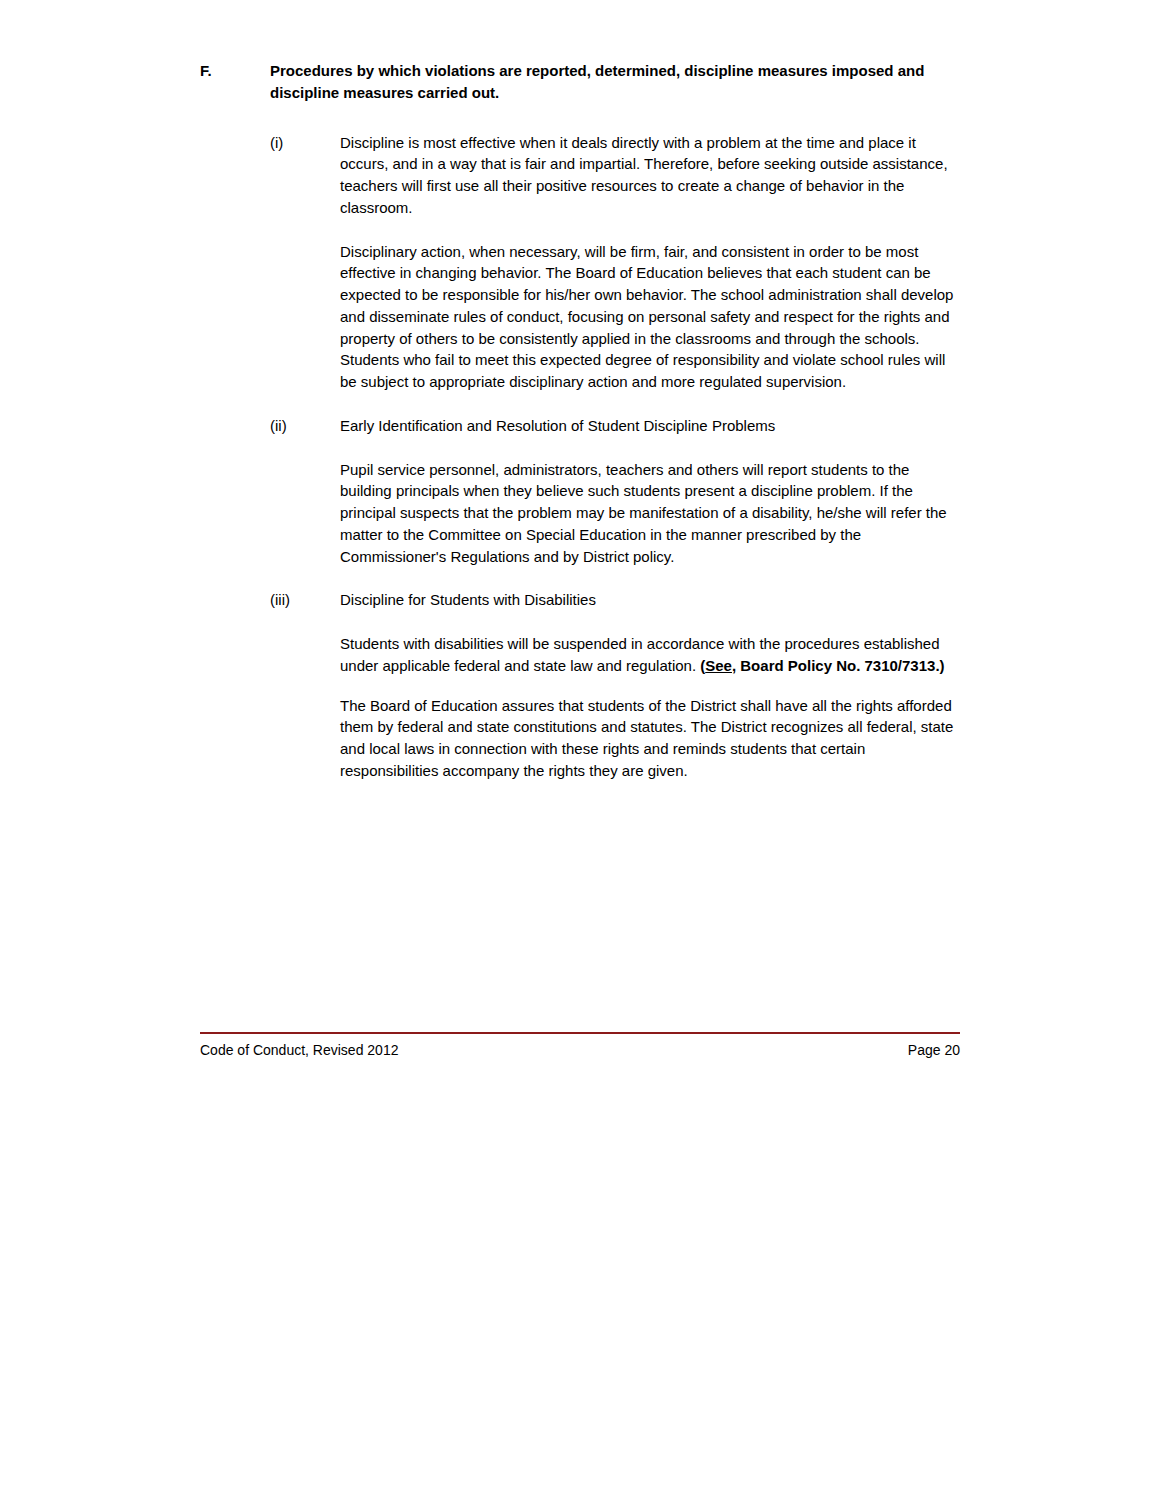F.
Procedures by which violations are reported, determined, discipline measures imposed and discipline measures carried out.
(i)
Discipline is most effective when it deals directly with a problem at the time and place it occurs, and in a way that is fair and impartial. Therefore, before seeking outside assistance, teachers will first use all their positive resources to create a change of behavior in the classroom.
Disciplinary action, when necessary, will be firm, fair, and consistent in order to be most effective in changing behavior. The Board of Education believes that each student can be expected to be responsible for his/her own behavior. The school administration shall develop and disseminate rules of conduct, focusing on personal safety and respect for the rights and property of others to be consistently applied in the classrooms and through the schools. Students who fail to meet this expected degree of responsibility and violate school rules will be subject to appropriate disciplinary action and more regulated supervision.
(ii)
Early Identification and Resolution of Student Discipline Problems
Pupil service personnel, administrators, teachers and others will report students to the building principals when they believe such students present a discipline problem. If the principal suspects that the problem may be manifestation of a disability, he/she will refer the matter to the Committee on Special Education in the manner prescribed by the Commissioner's Regulations and by District policy.
(iii)
Discipline for Students with Disabilities
Students with disabilities will be suspended in accordance with the procedures established under applicable federal and state law and regulation. (See, Board Policy No. 7310/7313.)
The Board of Education assures that students of the District shall have all the rights afforded them by federal and state constitutions and statutes. The District recognizes all federal, state and local laws in connection with these rights and reminds students that certain responsibilities accompany the rights they are given.
Code of Conduct, Revised 2012 Page 20